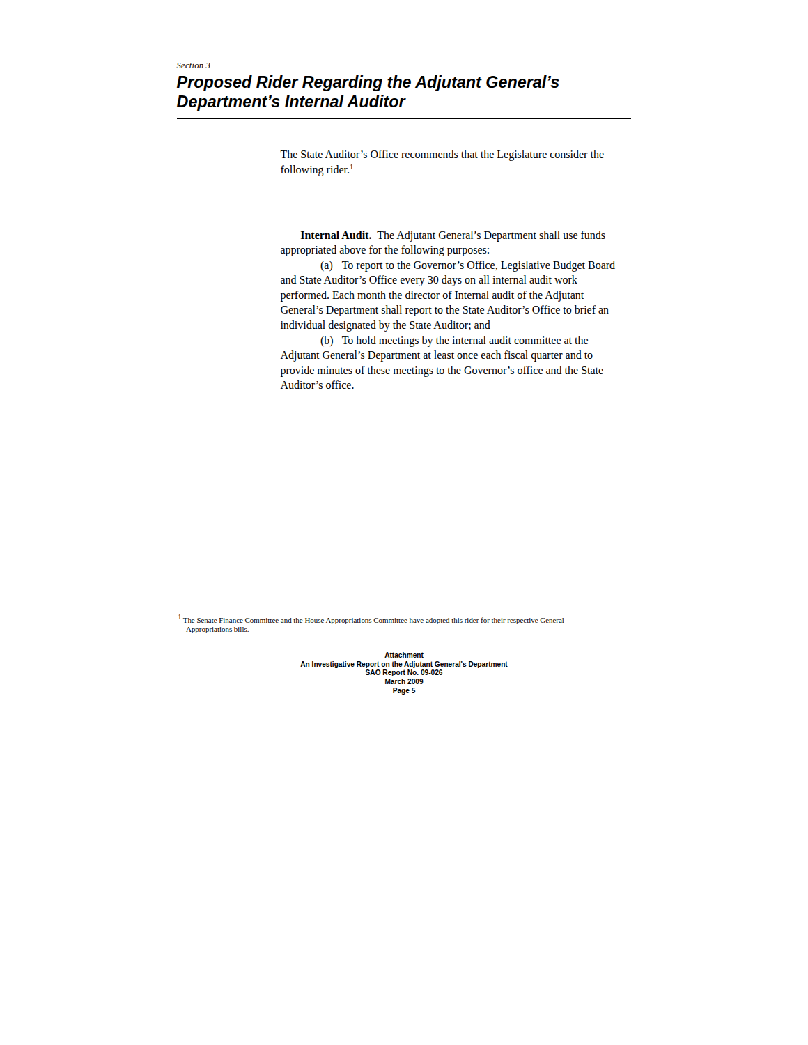Section 3
Proposed Rider Regarding the Adjutant General’s Department’s Internal Auditor
The State Auditor’s Office recommends that the Legislature consider the following rider.1
Internal Audit. The Adjutant General’s Department shall use funds appropriated above for the following purposes:
(a) To report to the Governor’s Office, Legislative Budget Board and State Auditor’s Office every 30 days on all internal audit work performed. Each month the director of Internal audit of the Adjutant General’s Department shall report to the State Auditor’s Office to brief an individual designated by the State Auditor; and
(b) To hold meetings by the internal audit committee at the Adjutant General’s Department at least once each fiscal quarter and to provide minutes of these meetings to the Governor’s office and the State Auditor’s office.
1 The Senate Finance Committee and the House Appropriations Committee have adopted this rider for their respective GeneralAppropriations bills.
Attachment
An Investigative Report on the Adjutant General's Department
SAO Report No. 09-026
March 2009
Page 5